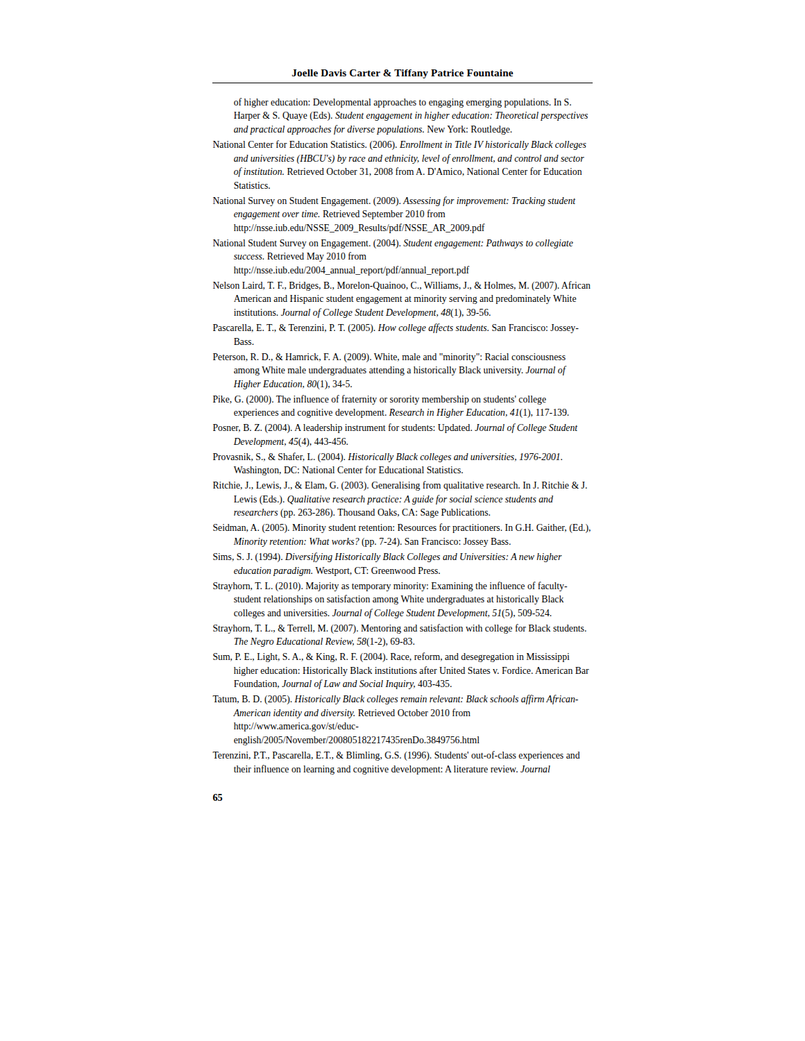Joelle Davis Carter & Tiffany Patrice Fountaine
of higher education: Developmental approaches to engaging emerging populations. In S. Harper & S. Quaye (Eds). Student engagement in higher education: Theoretical perspectives and practical approaches for diverse populations. New York: Routledge.
National Center for Education Statistics. (2006). Enrollment in Title IV historically Black colleges and universities (HBCU's) by race and ethnicity, level of enrollment, and control and sector of institution. Retrieved October 31, 2008 from A. D'Amico, National Center for Education Statistics.
National Survey on Student Engagement. (2009). Assessing for improvement: Tracking student engagement over time. Retrieved September 2010 from http://nsse.iub.edu/NSSE_2009_Results/pdf/NSSE_AR_2009.pdf
National Student Survey on Engagement. (2004). Student engagement: Pathways to collegiate success. Retrieved May 2010 from http://nsse.iub.edu/2004_annual_report/pdf/annual_report.pdf
Nelson Laird, T. F., Bridges, B., Morelon-Quainoo, C., Williams, J., & Holmes, M. (2007). African American and Hispanic student engagement at minority serving and predominately White institutions. Journal of College Student Development, 48(1), 39-56.
Pascarella, E. T., & Terenzini, P. T. (2005). How college affects students. San Francisco: Jossey-Bass.
Peterson, R. D., & Hamrick, F. A. (2009). White, male and "minority": Racial consciousness among White male undergraduates attending a historically Black university. Journal of Higher Education, 80(1), 34-5.
Pike, G. (2000). The influence of fraternity or sorority membership on students' college experiences and cognitive development. Research in Higher Education, 41(1), 117-139.
Posner, B. Z. (2004). A leadership instrument for students: Updated. Journal of College Student Development, 45(4), 443-456.
Provasnik, S., & Shafer, L. (2004). Historically Black colleges and universities, 1976-2001. Washington, DC: National Center for Educational Statistics.
Ritchie, J., Lewis, J., & Elam, G. (2003). Generalising from qualitative research. In J. Ritchie & J. Lewis (Eds.). Qualitative research practice: A guide for social science students and researchers (pp. 263-286). Thousand Oaks, CA: Sage Publications.
Seidman, A. (2005). Minority student retention: Resources for practitioners. In G.H. Gaither, (Ed.), Minority retention: What works? (pp. 7-24). San Francisco: Jossey Bass.
Sims, S. J. (1994). Diversifying Historically Black Colleges and Universities: A new higher education paradigm. Westport, CT: Greenwood Press.
Strayhorn, T. L. (2010). Majority as temporary minority: Examining the influence of faculty-student relationships on satisfaction among White undergraduates at historically Black colleges and universities. Journal of College Student Development, 51(5), 509-524.
Strayhorn, T. L., & Terrell, M. (2007). Mentoring and satisfaction with college for Black students. The Negro Educational Review, 58(1-2), 69-83.
Sum, P. E., Light, S. A., & King, R. F. (2004). Race, reform, and desegregation in Mississippi higher education: Historically Black institutions after United States v. Fordice. American Bar Foundation, Journal of Law and Social Inquiry, 403-435.
Tatum, B. D. (2005). Historically Black colleges remain relevant: Black schools affirm African-American identity and diversity. Retrieved October 2010 from http://www.america.gov/st/educ-english/2005/November/200805182217435renDo.3849756.html
Terenzini, P.T., Pascarella, E.T., & Blimling, G.S. (1996). Students' out-of-class experiences and their influence on learning and cognitive development: A literature review. Journal
65